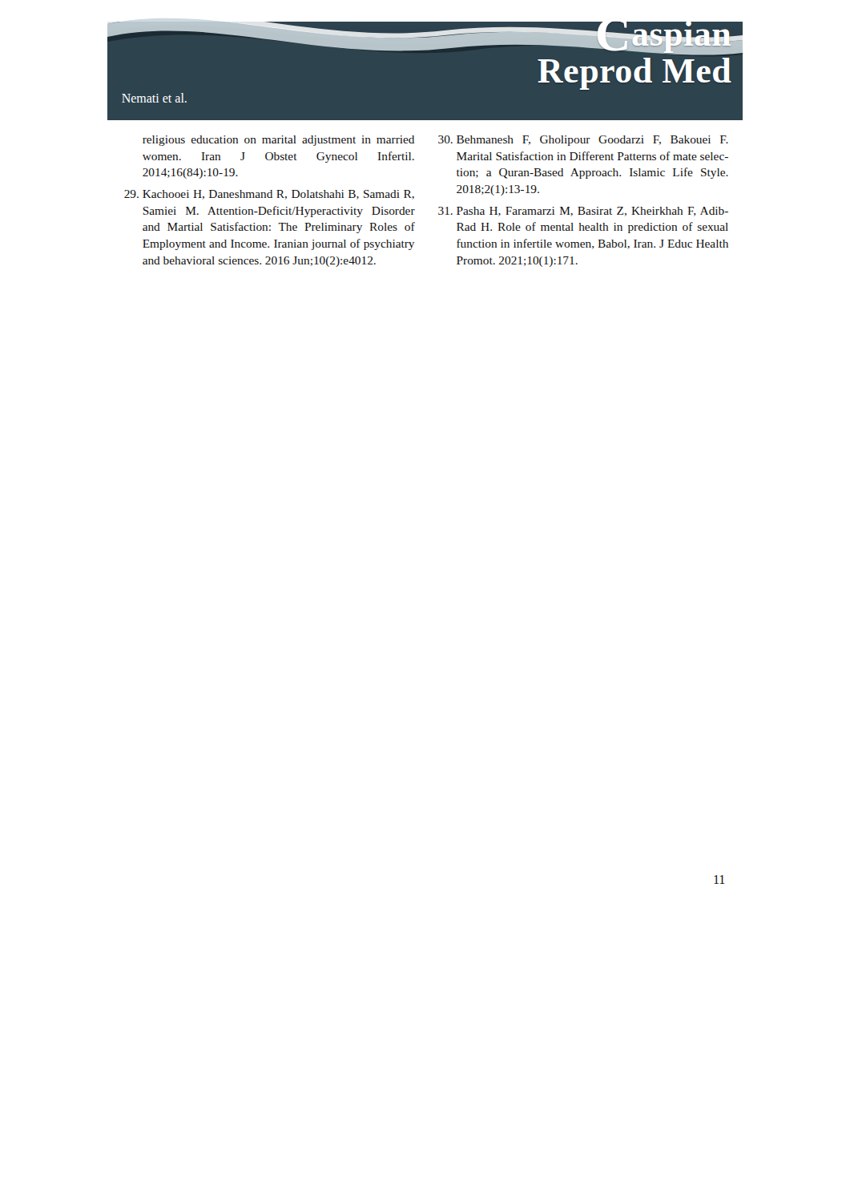Caspian
Reprod Med
Nemati et al.
religious education on marital adjustment in married women. Iran J Obstet Gynecol Infertil. 2014;16(84):10-19.
Kachooei H, Daneshmand R, Dolatshahi B, Samadi R, Samiei M. Attention-Deficit/Hyperactivity Disorder and Martial Satisfaction: The Preliminary Roles of Employment and Income. Iranian journal of psychiatry and behavioral sciences. 2016 Jun;10(2):e4012.
Behmanesh F, Gholipour Goodarzi F, Bakouei F. Marital Satisfaction in Different Patterns of mate selection; a Quran-Based Approach. Islamic Life Style. 2018;2(1):13-19.
Pasha H, Faramarzi M, Basirat Z, Kheirkhah F, Adib-Rad H. Role of mental health in prediction of sexual function in infertile women, Babol, Iran. J Educ Health Promot. 2021;10(1):171.
11